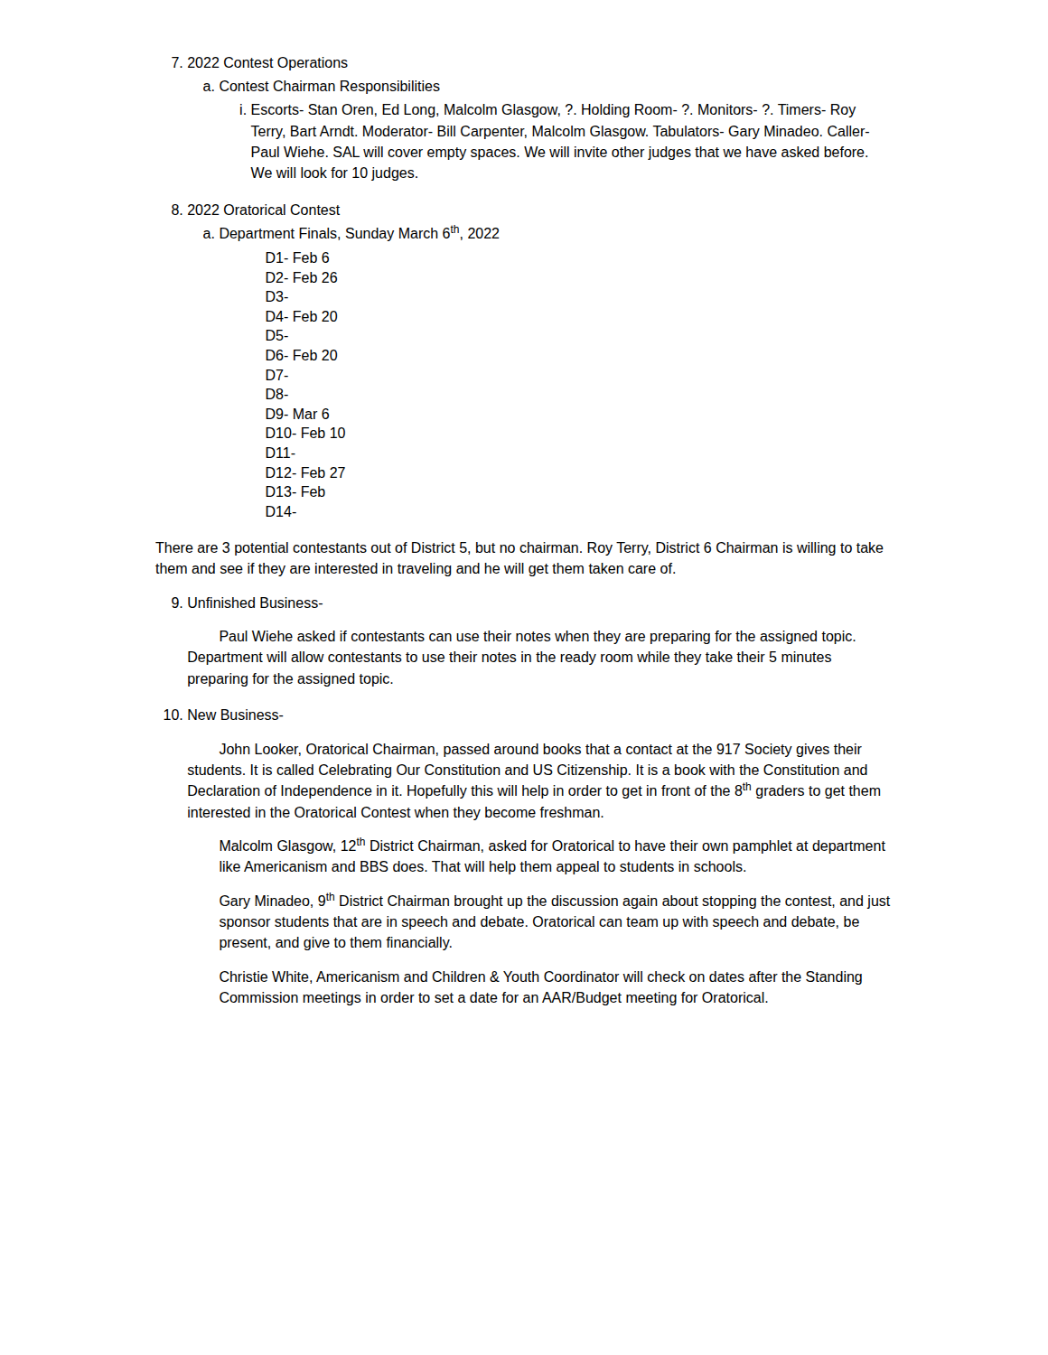2022 Contest Operations
Contest Chairman Responsibilities
Escorts- Stan Oren, Ed Long, Malcolm Glasgow, ?. Holding Room- ?. Monitors- ?. Timers- Roy Terry, Bart Arndt. Moderator- Bill Carpenter, Malcolm Glasgow. Tabulators- Gary Minadeo. Caller- Paul Wiehe. SAL will cover empty spaces. We will invite other judges that we have asked before. We will look for 10 judges.
2022 Oratorical Contest
Department Finals, Sunday March 6th, 2022
D1- Feb 6
D2- Feb 26
D3-
D4- Feb 20
D5-
D6- Feb 20
D7-
D8-
D9- Mar 6
D10- Feb 10
D11-
D12- Feb 27
D13- Feb
D14-
There are 3 potential contestants out of District 5, but no chairman. Roy Terry, District 6 Chairman is willing to take them and see if they are interested in traveling and he will get them taken care of.
Unfinished Business-
Paul Wiehe asked if contestants can use their notes when they are preparing for the assigned topic. Department will allow contestants to use their notes in the ready room while they take their 5 minutes preparing for the assigned topic.
New Business-
John Looker, Oratorical Chairman, passed around books that a contact at the 917 Society gives their students. It is called Celebrating Our Constitution and US Citizenship. It is a book with the Constitution and Declaration of Independence in it. Hopefully this will help in order to get in front of the 8th graders to get them interested in the Oratorical Contest when they become freshman.
Malcolm Glasgow, 12th District Chairman, asked for Oratorical to have their own pamphlet at department like Americanism and BBS does. That will help them appeal to students in schools.
Gary Minadeo, 9th District Chairman brought up the discussion again about stopping the contest, and just sponsor students that are in speech and debate. Oratorical can team up with speech and debate, be present, and give to them financially.
Christie White, Americanism and Children & Youth Coordinator will check on dates after the Standing Commission meetings in order to set a date for an AAR/Budget meeting for Oratorical.